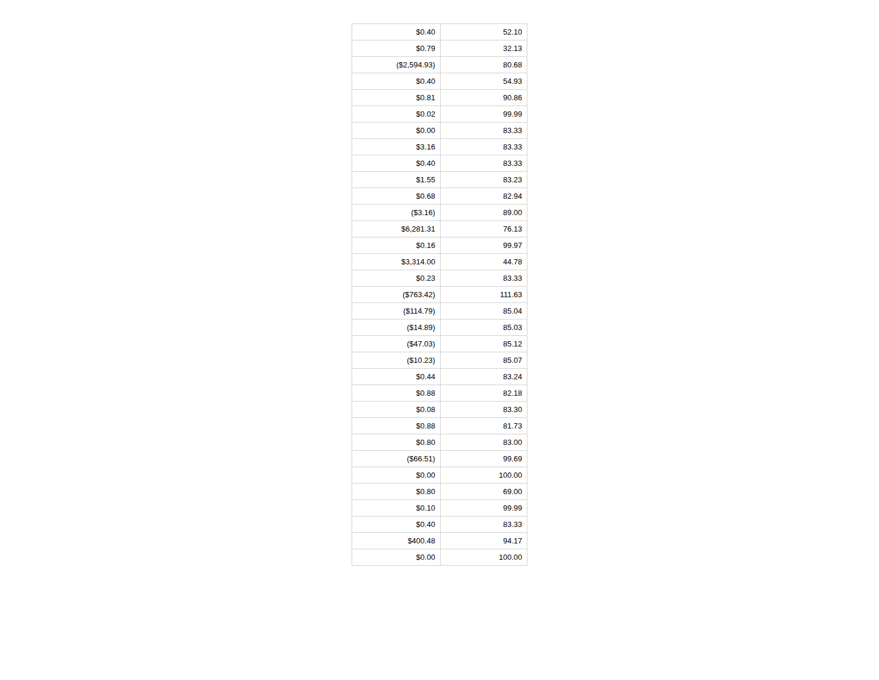| $0.40 | 52.10 |
| $0.79 | 32.13 |
| ($2,594.93) | 80.68 |
| $0.40 | 54.93 |
| $0.81 | 90.86 |
| $0.02 | 99.99 |
| $0.00 | 83.33 |
| $3.16 | 83.33 |
| $0.40 | 83.33 |
| $1.55 | 83.23 |
| $0.68 | 82.94 |
| ($3.16) | 89.00 |
| $6,281.31 | 76.13 |
| $0.16 | 99.97 |
| $3,314.00 | 44.78 |
| $0.23 | 83.33 |
| ($763.42) | 111.63 |
| ($114.79) | 85.04 |
| ($14.89) | 85.03 |
| ($47.03) | 85.12 |
| ($10.23) | 85.07 |
| $0.44 | 83.24 |
| $0.88 | 82.18 |
| $0.08 | 83.30 |
| $0.88 | 81.73 |
| $0.80 | 83.00 |
| ($66.51) | 99.69 |
| $0.00 | 100.00 |
| $0.80 | 69.00 |
| $0.10 | 99.99 |
| $0.40 | 83.33 |
| $400.48 | 94.17 |
| $0.00 | 100.00 |